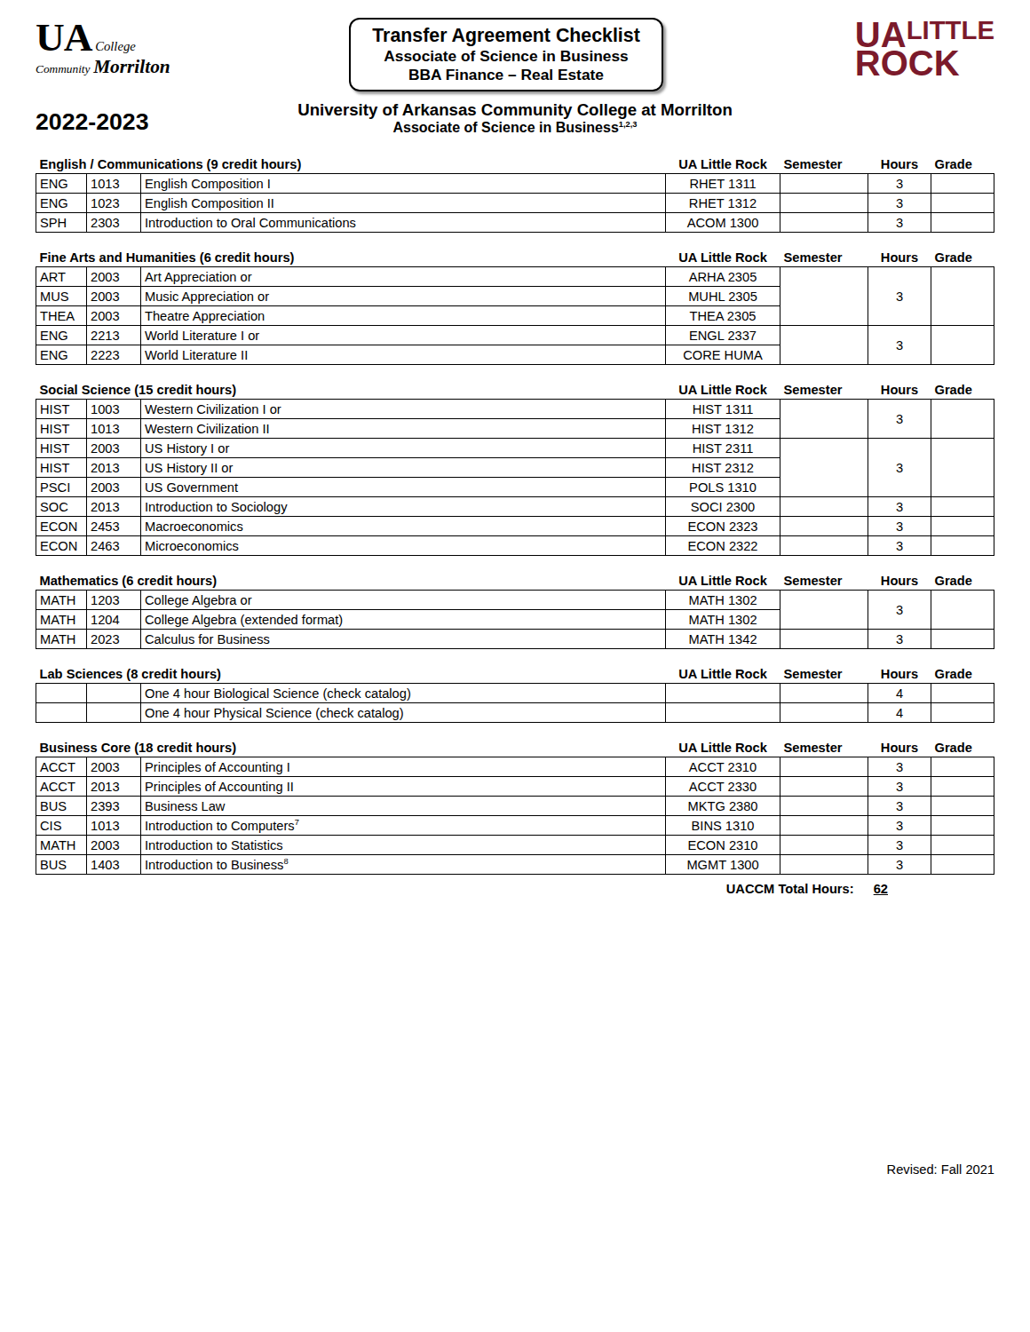UA College
Community Morrilton
Transfer Agreement Checklist
Associate of Science in Business
BBA Finance – Real Estate
UA LITTLE ROCK
2022-2023
University of Arkansas Community College at Morrilton
Associate of Science in Business1,2,3
| English / Communications (9 credit hours) | UA Little Rock | Semester | Hours | Grade |
| ENG | 1013 | English Composition I | RHET 1311 | | 3 | |
| ENG | 1023 | English Composition II | RHET 1312 | | 3 | |
| SPH | 2303 | Introduction to Oral Communications | ACOM 1300 | | 3 | |
| Fine Arts and Humanities (6 credit hours) | UA Little Rock | Semester | Hours | Grade |
| ART | 2003 | Art Appreciation or | ARHA 2305 | | 3 | |
| MUS | 2003 | Music Appreciation or | MUHL 2305 |
| THEA | 2003 | Theatre Appreciation | THEA 2305 |
| ENG | 2213 | World Literature I or | ENGL 2337 | | 3 | |
| ENG | 2223 | World Literature II | CORE HUMA |
| Social Science (15 credit hours) | UA Little Rock | Semester | Hours | Grade |
| HIST | 1003 | Western Civilization I or | HIST 1311 | | 3 | |
| HIST | 1013 | Western Civilization II | HIST 1312 |
| HIST | 2003 | US History I or | HIST 2311 | | 3 | |
| HIST | 2013 | US History II or | HIST 2312 |
| PSCI | 2003 | US Government | POLS 1310 |
| SOC | 2013 | Introduction to Sociology | SOCI 2300 | | 3 | |
| ECON | 2453 | Macroeconomics | ECON 2323 | | 3 | |
| ECON | 2463 | Microeconomics | ECON 2322 | | 3 | |
| Mathematics (6 credit hours) | UA Little Rock | Semester | Hours | Grade |
| MATH | 1203 | College Algebra or | MATH 1302 | | 3 | |
| MATH | 1204 | College Algebra (extended format) | MATH 1302 |
| MATH | 2023 | Calculus for Business | MATH 1342 | | 3 | |
| Lab Sciences (8 credit hours) | UA Little Rock | Semester | Hours | Grade |
| | | One 4 hour Biological Science (check catalog) | | | 4 | |
| | | One 4 hour Physical Science (check catalog) | | | 4 | |
| Business Core (18 credit hours) | UA Little Rock | Semester | Hours | Grade |
| ACCT | 2003 | Principles of Accounting I | ACCT 2310 | | 3 | |
| ACCT | 2013 | Principles of Accounting II | ACCT 2330 | | 3 | |
| BUS | 2393 | Business Law | MKTG 2380 | | 3 | |
| CIS | 1013 | Introduction to Computers 7 | BINS 1310 | | 3 | |
| MATH | 2003 | Introduction to Statistics | ECON 2310 | | 3 | |
| BUS | 1403 | Introduction to Business 8 | MGMT 1300 | | 3 | |
UACCM Total Hours: 62
Revised: Fall 2021